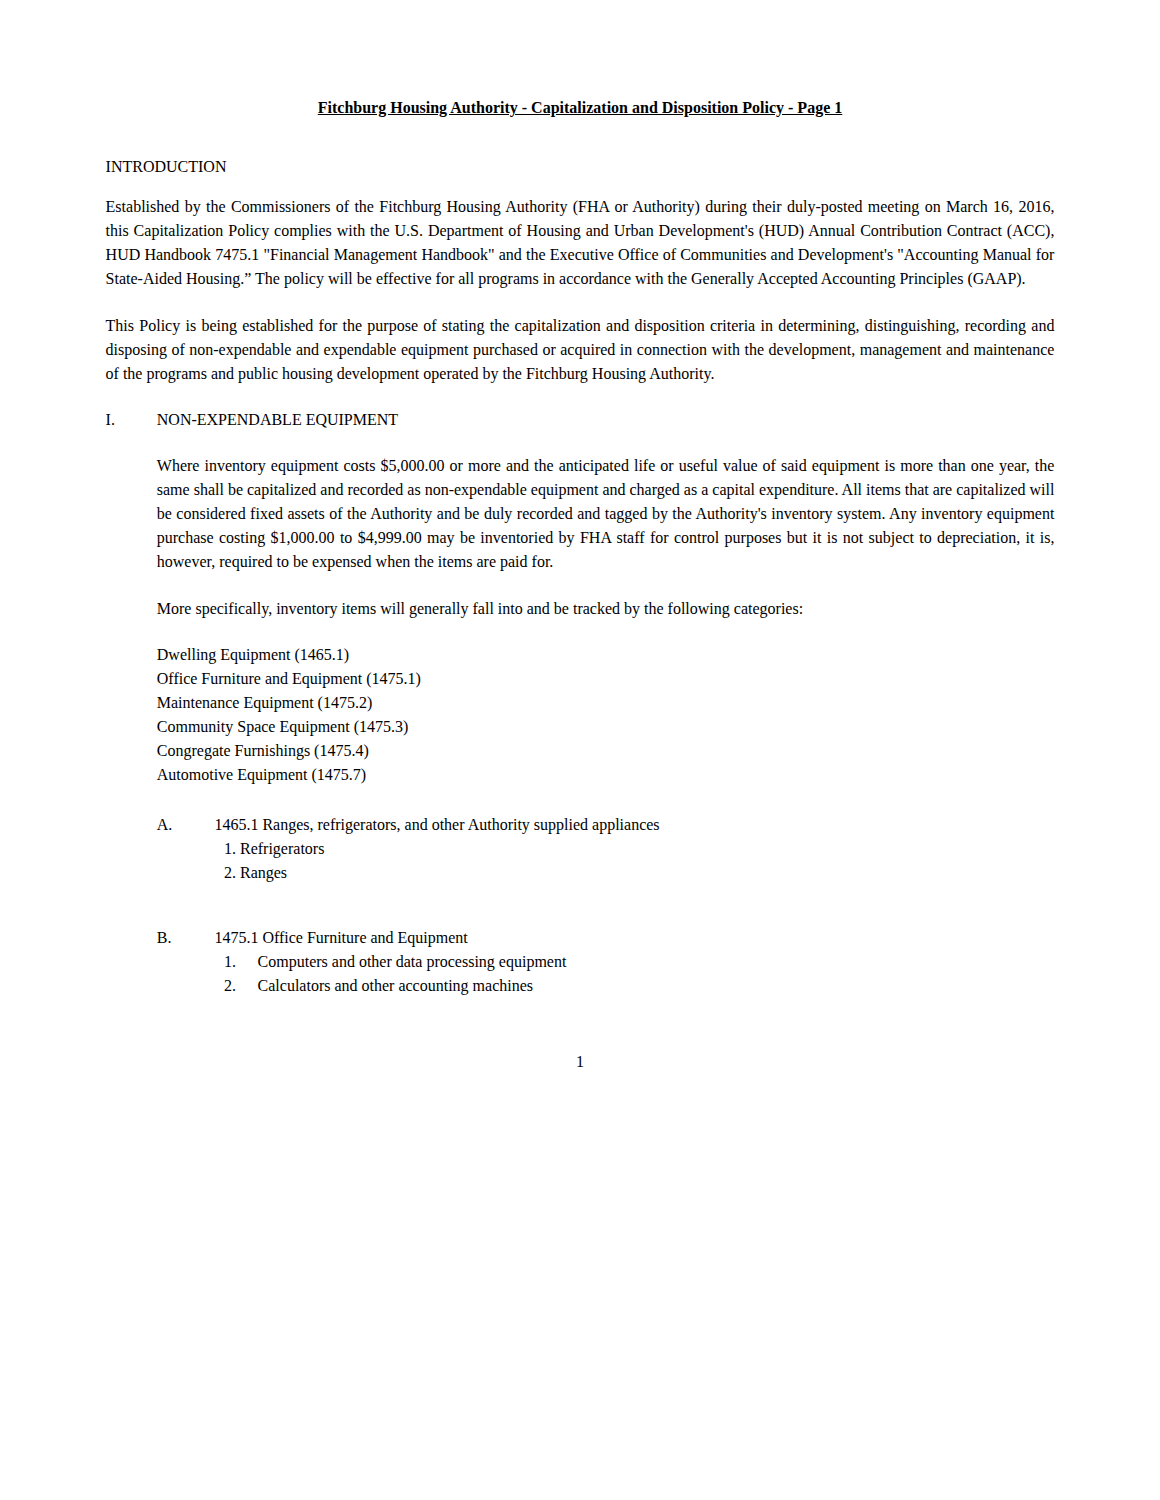Fitchburg Housing Authority - Capitalization and Disposition Policy - Page 1
INTRODUCTION
Established by the Commissioners of the Fitchburg Housing Authority (FHA or Authority) during their duly-posted meeting on March 16, 2016, this Capitalization Policy complies with the U.S. Department of Housing and Urban Development's (HUD) Annual Contribution Contract (ACC), HUD Handbook 7475.1 "Financial Management Handbook" and the Executive Office of Communities and Development's "Accounting Manual for State-Aided Housing.” The policy will be effective for all programs in accordance with the Generally Accepted Accounting Principles (GAAP).
This Policy is being established for the purpose of stating the capitalization and disposition criteria in determining, distinguishing, recording and disposing of non-expendable and expendable equipment purchased or acquired in connection with the development, management and maintenance of the programs and public housing development operated by the Fitchburg Housing Authority.
I. NON-EXPENDABLE EQUIPMENT
Where inventory equipment costs $5,000.00 or more and the anticipated life or useful value of said equipment is more than one year, the same shall be capitalized and recorded as non-expendable equipment and charged as a capital expenditure. All items that are capitalized will be considered fixed assets of the Authority and be duly recorded and tagged by the Authority's inventory system. Any inventory equipment purchase costing $1,000.00 to $4,999.00 may be inventoried by FHA staff for control purposes but it is not subject to depreciation, it is, however, required to be expensed when the items are paid for.
More specifically, inventory items will generally fall into and be tracked by the following categories:
Dwelling Equipment (1465.1)
Office Furniture and Equipment (1475.1)
Maintenance Equipment (1475.2)
Community Space Equipment (1475.3)
Congregate Furnishings (1475.4)
Automotive Equipment (1475.7)
A.
1465.1 Ranges, refrigerators, and other Authority supplied appliances
Refrigerators
Ranges
B.
1475.1 Office Furniture and Equipment
Computers and other data processing equipment
Calculators and other accounting machines
1